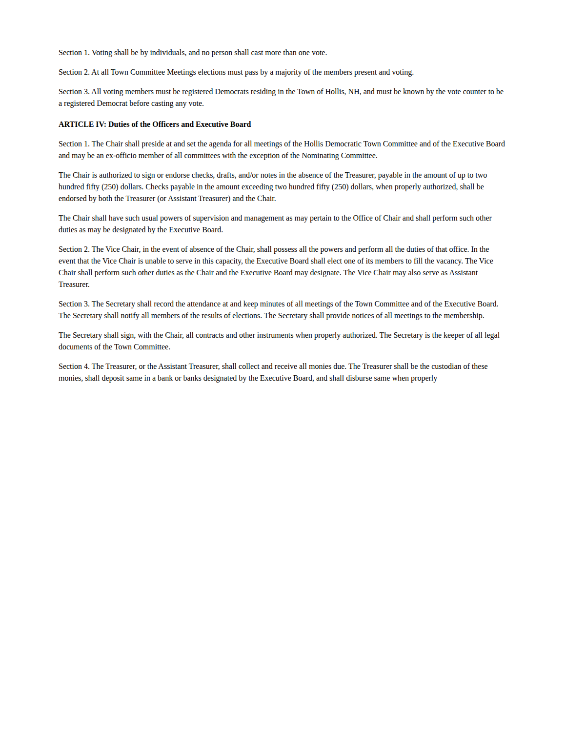Section 1. Voting shall be by individuals, and no person shall cast more than one vote.
Section 2. At all Town Committee Meetings elections must pass by a majority of the members present and voting.
Section 3. All voting members must be registered Democrats residing in the Town of Hollis, NH, and must be known by the vote counter to be a registered Democrat before casting any vote.
ARTICLE IV: Duties of the Officers and Executive Board
Section 1. The Chair shall preside at and set the agenda for all meetings of the Hollis Democratic Town Committee and of the Executive Board and may be an ex-officio member of all committees with the exception of the Nominating Committee.
The Chair is authorized to sign or endorse checks, drafts, and/or notes in the absence of the Treasurer, payable in the amount of up to two hundred fifty (250) dollars. Checks payable in the amount exceeding two hundred fifty (250) dollars, when properly authorized, shall be endorsed by both the Treasurer (or Assistant Treasurer) and the Chair.
The Chair shall have such usual powers of supervision and management as may pertain to the Office of Chair and shall perform such other duties as may be designated by the Executive Board.
Section 2. The Vice Chair, in the event of absence of the Chair, shall possess all the powers and perform all the duties of that office. In the event that the Vice Chair is unable to serve in this capacity, the Executive Board shall elect one of its members to fill the vacancy. The Vice Chair shall perform such other duties as the Chair and the Executive Board may designate. The Vice Chair may also serve as Assistant Treasurer.
Section 3. The Secretary shall record the attendance at and keep minutes of all meetings of the Town Committee and of the Executive Board. The Secretary shall notify all members of the results of elections. The Secretary shall provide notices of all meetings to the membership.
The Secretary shall sign, with the Chair, all contracts and other instruments when properly authorized. The Secretary is the keeper of all legal documents of the Town Committee.
Section 4. The Treasurer, or the Assistant Treasurer, shall collect and receive all monies due. The Treasurer shall be the custodian of these monies, shall deposit same in a bank or banks designated by the Executive Board, and shall disburse same when properly